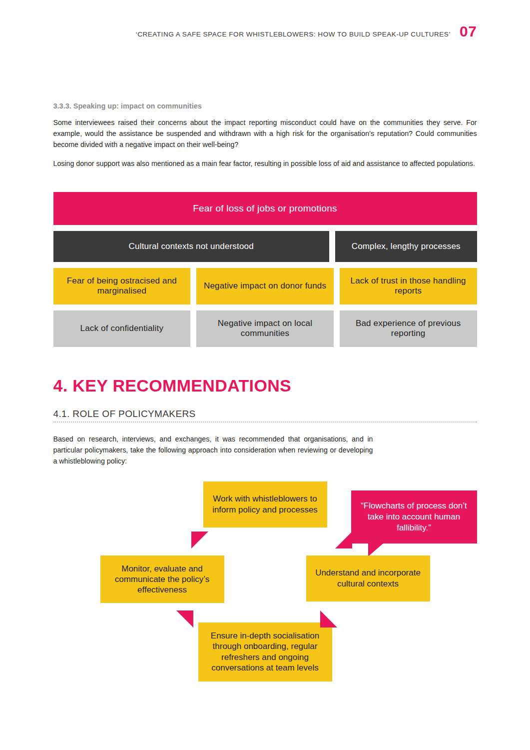‘Creating a safe space for whistleblowers: how to build speak-up cultures’ 07
3.3.3. Speaking up: impact on communities
Some interviewees raised their concerns about the impact reporting misconduct could have on the communities they serve. For example, would the assistance be suspended and withdrawn with a high risk for the organisation’s reputation? Could communities become divided with a negative impact on their well-being?
Losing donor support was also mentioned as a main fear factor, resulting in possible loss of aid and assistance to affected populations.
Fear of loss of jobs or promotions
Cultural contexts not understood
Complex, lengthy processes
Fear of being ostracised and marginalised
Negative impact on donor funds
Lack of trust in those handling reports
Lack of confidentiality
Negative impact on local communities
Bad experience of previous reporting
4. KEY RECOMMENDATIONS
4.1. ROLE OF POLICYMAKERS
Based on research, interviews, and exchanges, it was recommended that organisations, and in particular policymakers, take the following approach into consideration when reviewing or developing a whistleblowing policy:
“Flowcharts of process don’t take into account human fallibility.”
Work with whistleblowers to inform policy and processes
Understand and incorporate cultural contexts
Ensure in-depth socialisation through onboarding, regular refreshers and ongoing conversations at team levels
Monitor, evaluate and communicate the policy’s effectiveness